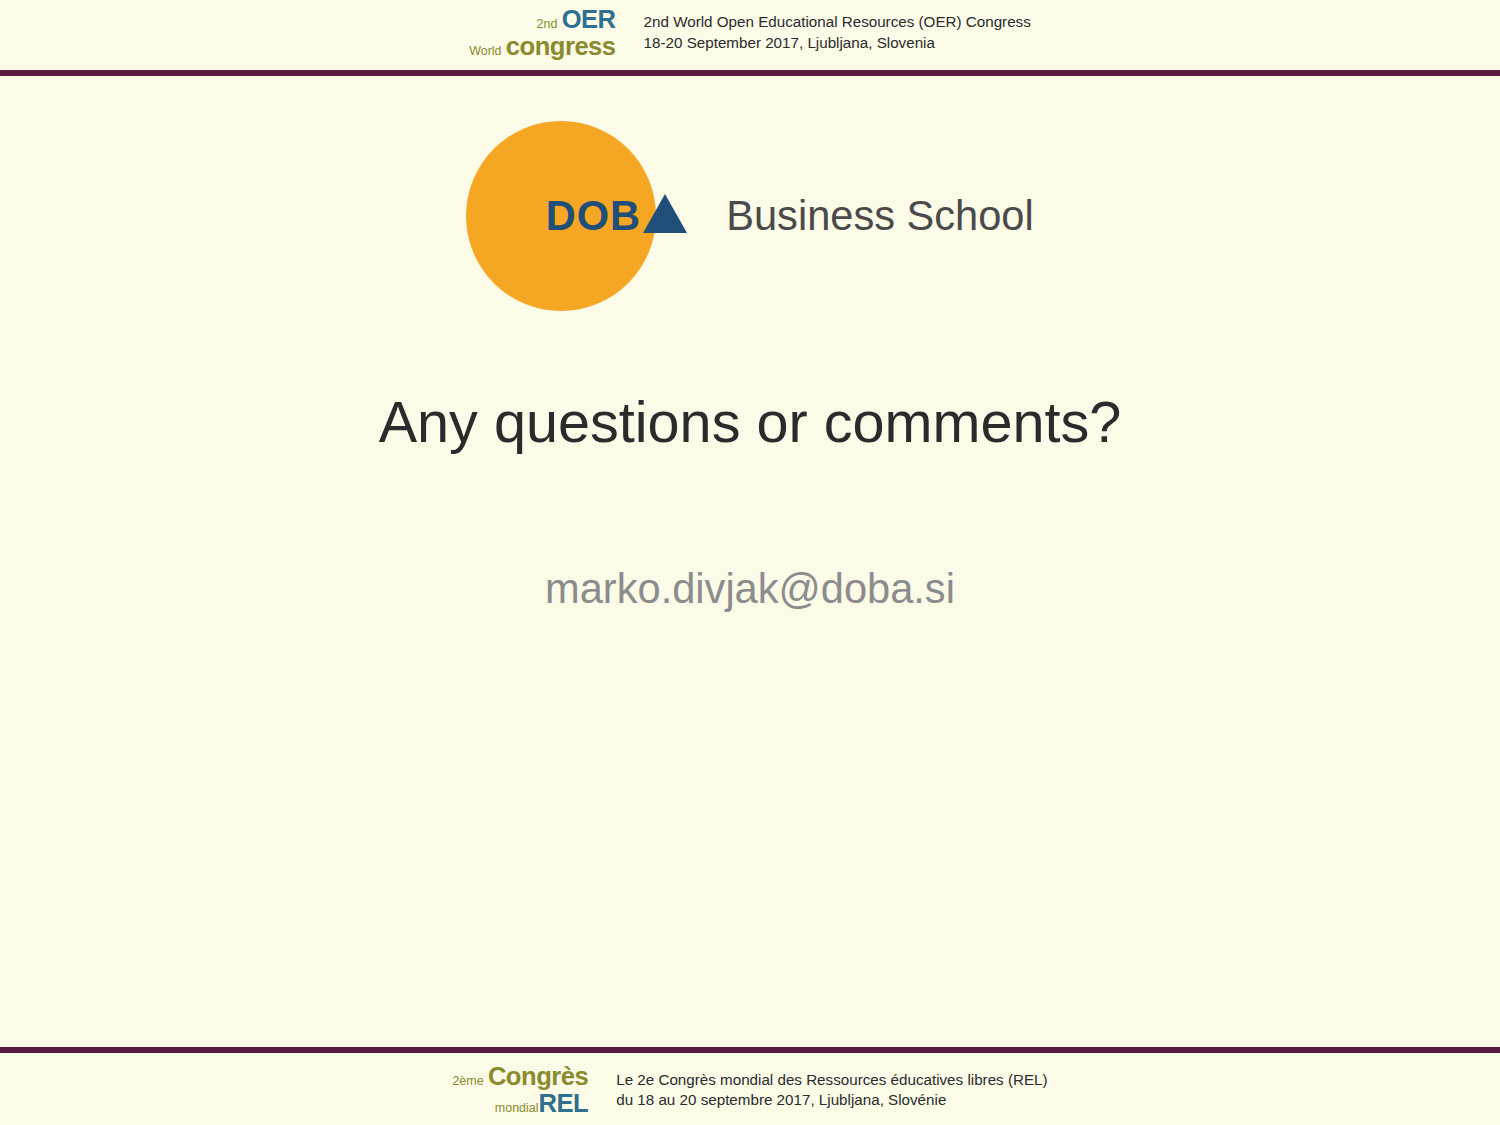2nd OER
World congress
2nd World Open Educational Resources (OER) Congress
18-20 September 2017, Ljubljana, Slovenia
DOB
Business School
Any questions or comments?
marko.divjak@doba.si
2ème Congrès
mondial REL
Le 2e Congrès mondial des Ressources éducatives libres (REL)
du 18 au 20 septembre 2017, Ljubljana, Slovénie